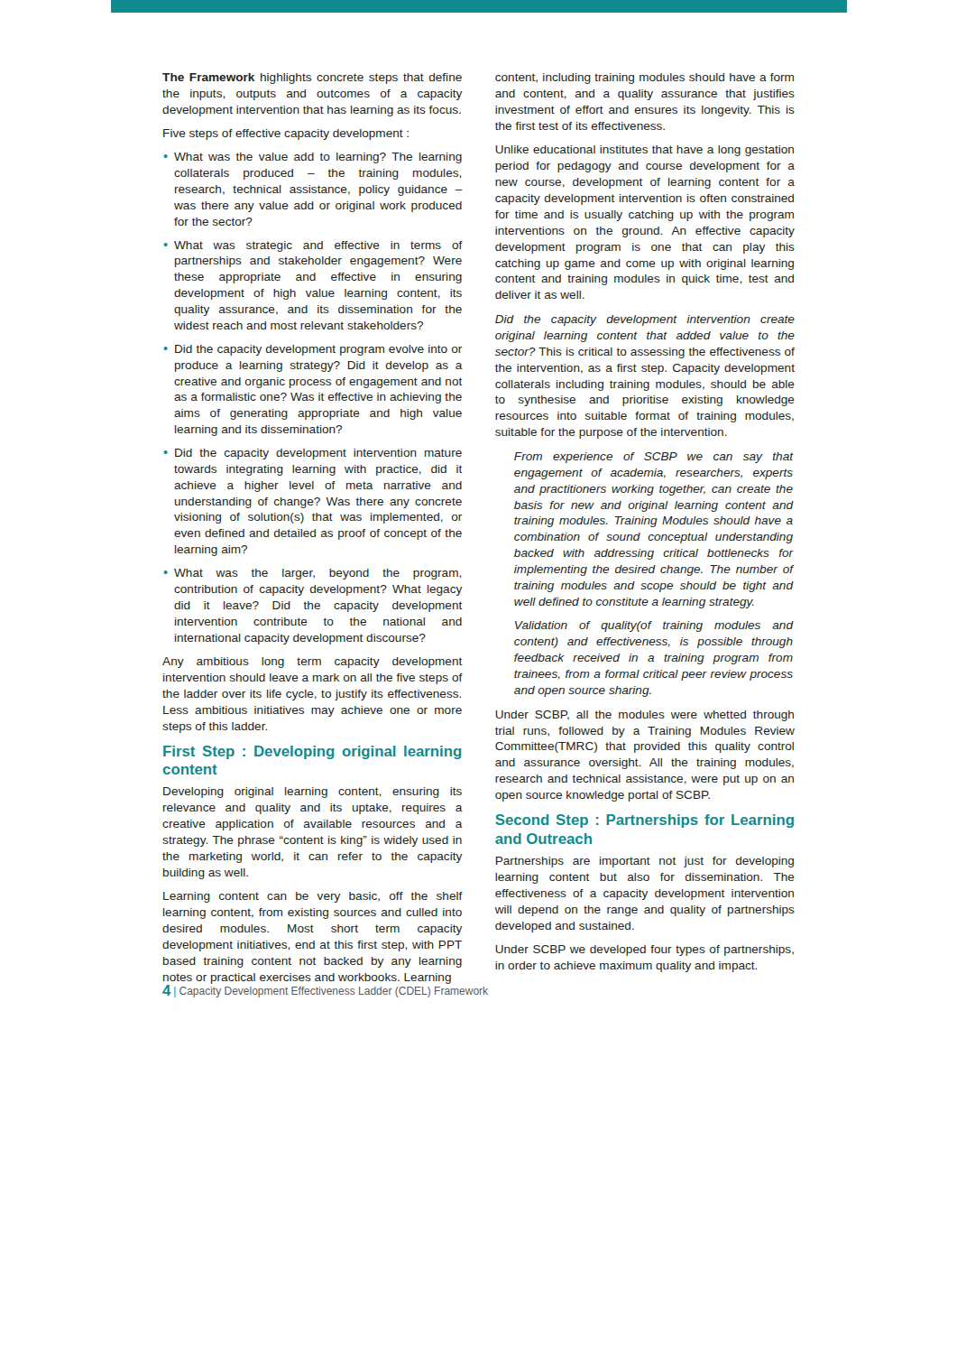The Framework highlights concrete steps that define the inputs, outputs and outcomes of a capacity development intervention that has learning as its focus.
Five steps of effective capacity development :
What was the value add to learning? The learning collaterals produced – the training modules, research, technical assistance, policy guidance – was there any value add or original work produced for the sector?
What was strategic and effective in terms of partnerships and stakeholder engagement? Were these appropriate and effective in ensuring development of high value learning content, its quality assurance, and its dissemination for the widest reach and most relevant stakeholders?
Did the capacity development program evolve into or produce a learning strategy? Did it develop as a creative and organic process of engagement and not as a formalistic one? Was it effective in achieving the aims of generating appropriate and high value learning and its dissemination?
Did the capacity development intervention mature towards integrating learning with practice, did it achieve a higher level of meta narrative and understanding of change? Was there any concrete visioning of solution(s) that was implemented, or even defined and detailed as proof of concept of the learning aim?
What was the larger, beyond the program, contribution of capacity development? What legacy did it leave? Did the capacity development intervention contribute to the national and international capacity development discourse?
Any ambitious long term capacity development intervention should leave a mark on all the five steps of the ladder over its life cycle, to justify its effectiveness. Less ambitious initiatives may achieve one or more steps of this ladder.
First Step : Developing original learning content
Developing original learning content, ensuring its relevance and quality and its uptake, requires a creative application of available resources and a strategy. The phrase “content is king” is widely used in the marketing world, it can refer to the capacity building as well.
Learning content can be very basic, off the shelf learning content, from existing sources and culled into desired modules. Most short term capacity development initiatives, end at this first step, with PPT based training content not backed by any learning notes or practical exercises and workbooks. Learning
content, including training modules should have a form and content, and a quality assurance that justifies investment of effort and ensures its longevity. This is the first test of its effectiveness.
Unlike educational institutes that have a long gestation period for pedagogy and course development for a new course, development of learning content for a capacity development intervention is often constrained for time and is usually catching up with the program interventions on the ground. An effective capacity development program is one that can play this catching up game and come up with original learning content and training modules in quick time, test and deliver it as well.
Did the capacity development intervention create original learning content that added value to the sector? This is critical to assessing the effectiveness of the intervention, as a first step. Capacity development collaterals including training modules, should be able to synthesise and prioritise existing knowledge resources into suitable format of training modules, suitable for the purpose of the intervention.
From experience of SCBP we can say that engagement of academia, researchers, experts and practitioners working together, can create the basis for new and original learning content and training modules. Training Modules should have a combination of sound conceptual understanding backed with addressing critical bottlenecks for implementing the desired change. The number of training modules and scope should be tight and well defined to constitute a learning strategy.
Validation of quality(of training modules and content) and effectiveness, is possible through feedback received in a training program from trainees, from a formal critical peer review process and open source sharing.
Under SCBP, all the modules were whetted through trial runs, followed by a Training Modules Review Committee(TMRC) that provided this quality control and assurance oversight. All the training modules, research and technical assistance, were put up on an open source knowledge portal of SCBP.
Second Step : Partnerships for Learning and Outreach
Partnerships are important not just for developing learning content but also for dissemination. The effectiveness of a capacity development intervention will depend on the range and quality of partnerships developed and sustained.
Under SCBP we developed four types of partnerships, in order to achieve maximum quality and impact.
4|Capacity Development Effectiveness Ladder (CDEL) Framework